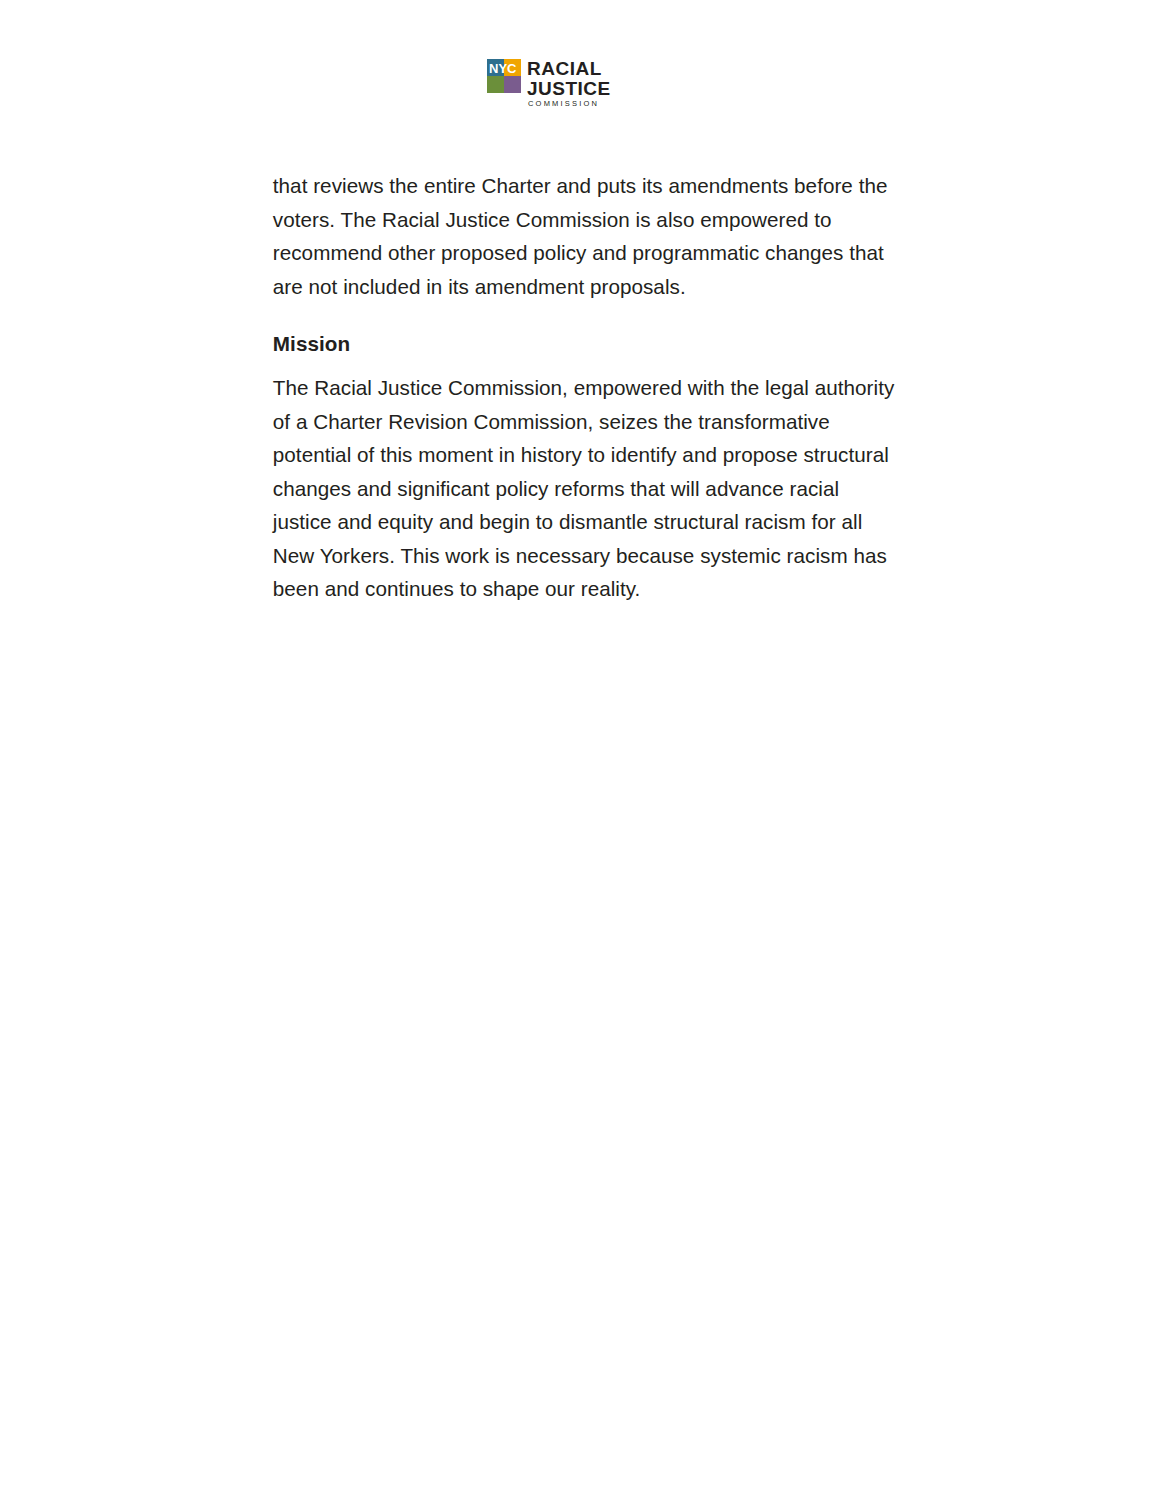NYC RACIAL JUSTICE COMMISSION
that reviews the entire Charter and puts its amendments before the voters. The Racial Justice Commission is also empowered to recommend other proposed policy and programmatic changes that are not included in its amendment proposals.
Mission
The Racial Justice Commission, empowered with the legal authority of a Charter Revision Commission, seizes the transformative potential of this moment in history to identify and propose structural changes and significant policy reforms that will advance racial justice and equity and begin to dismantle structural racism for all New Yorkers. This work is necessary because systemic racism has been and continues to shape our reality.